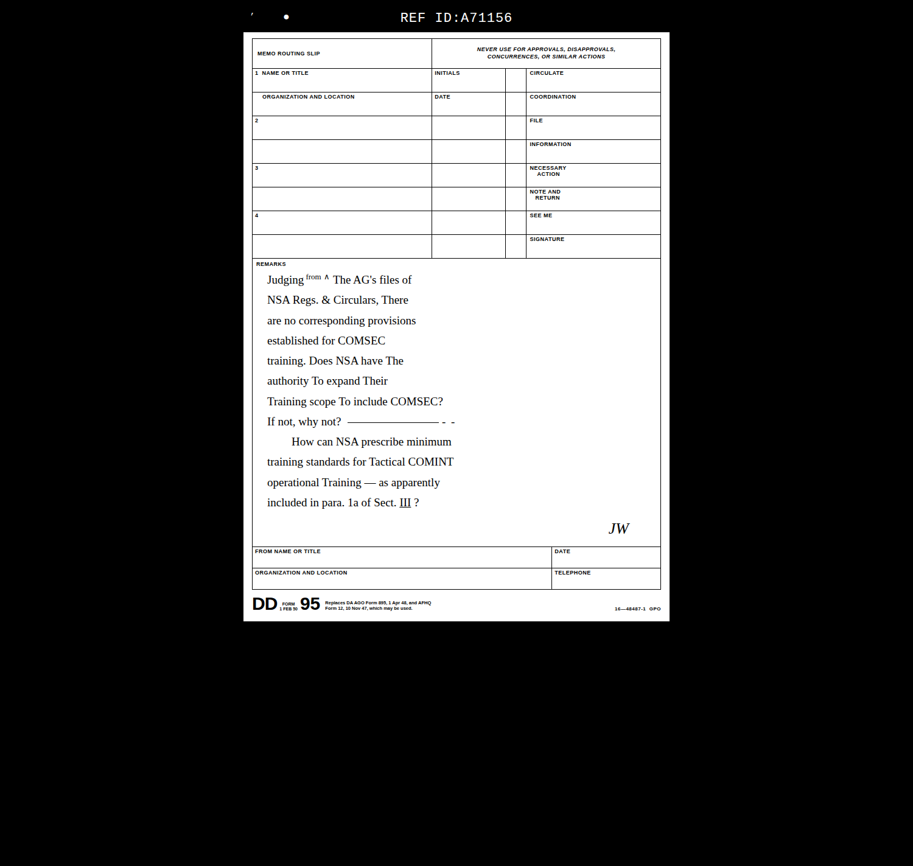’ ● REF ID:A71156
| MEMO ROUTING SLIP | NEVER USE FOR APPROVALS, DISAPPROVALS, CONCURRENCES, OR SIMILAR ACTIONS |
| 1 NAME OR TITLE | INITIALS | | CIRCULATE |
| ORGANIZATION AND LOCATION | DATE | | COORDINATION |
| 2 | | | FILE |
| | | | INFORMATION |
| 3 | | | NECESSARY ACTION |
| | | | NOTE AND RETURN |
| 4 | | | SEE ME |
| | | | SIGNATURE |
REMARKS
Judging from ∧ The AG's files of
NSA Regs. & Circulars, There
are no corresponding provisions
established for COMSEC
training. Does NSA have The
authority To expand Their
Training scope To include COMSEC?
If not, why not? - -
How can NSA prescribe minimum
training standards for Tactical COMINT
operational Training — as apparently
included in para. 1a of Sect. III ?
JW
| FROM NAME OR TITLE | DATE |
| ORGANIZATION AND LOCATION | TELEPHONE |
DD FORM
1 FEB 50 95 Replaces DA AGO Form 895, 1 Apr 48, and AFHQ
Form 12, 10 Nov 47, which may be used. 16—48487-1 GPO